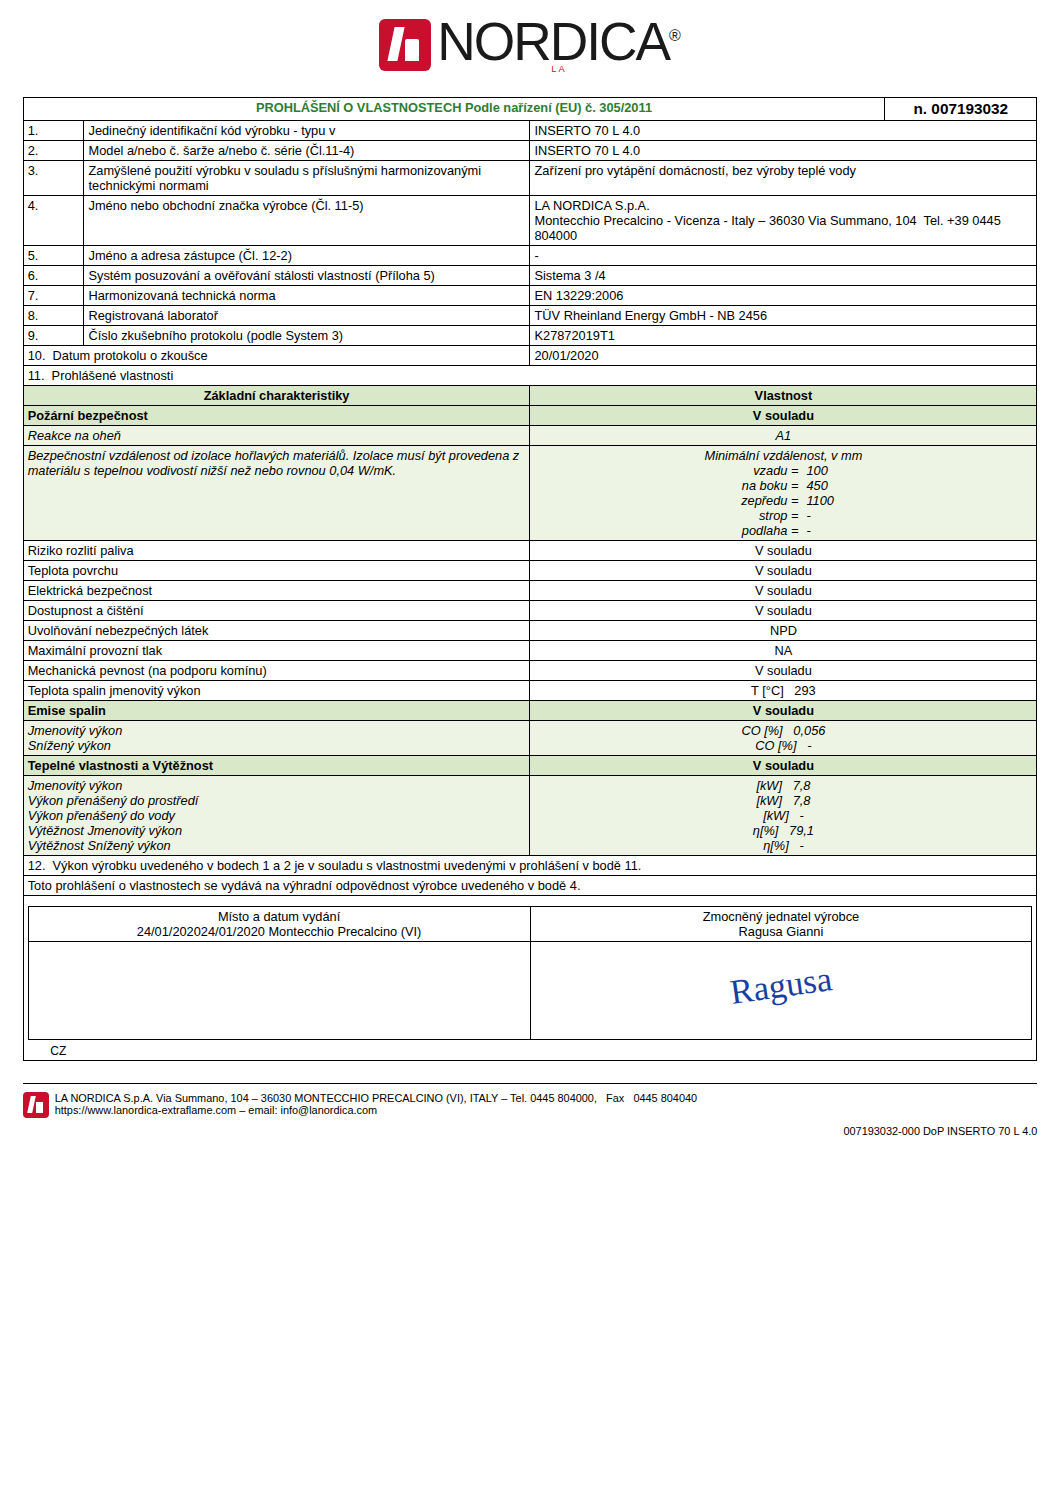NORDICA®
LA
| PROHLÁŠENÍ O VLASTNOSTECH Podle nařízení (EU) č. 305/2011 | n. 007193032 |
| 1. | Jedinečný identifikační kód výrobku - typu v | INSERTO 70 L 4.0 |
| 2. | Model a/nebo č. šarže a/nebo č. série (Čl.11-4) | INSERTO 70 L 4.0 |
| 3. | Zamýšlené použití výrobku v souladu s příslušnými harmonizovanými technickými normami | Zařízení pro vytápění domácností, bez výroby teplé vody |
| 4. | Jméno nebo obchodní značka výrobce (Čl. 11-5) | LA NORDICA S.p.A. Montecchio Precalcino - Vicenza - Italy – 36030 Via Summano, 104 Tel. +39 0445 804000 |
| 5. | Jméno a adresa zástupce (Čl. 12-2) | - |
| 6. | Systém posuzování a ověřování stálosti vlastností (Příloha 5) | Sistema 3 /4 |
| 7. | Harmonizovaná technická norma | EN 13229:2006 |
| 8. | Registrovaná laboratoř | TÜV Rheinland Energy GmbH - NB 2456 |
| 9. | Číslo zkušebního protokolu (podle System 3) | K27872019T1 |
| 10. Datum protokolu o zkoušce | 20/01/2020 |
| 11. Prohlášené vlastnosti |
| Základní charakteristiky | Vlastnost |
| Požární bezpečnost | V souladu |
| Reakce na oheň | A1 |
| Bezpečnostní vzdálenost od izolace hořlavých materiálů. Izolace musí být provedena z materiálu s tepelnou vodivostí nižší než nebo rovnou 0,04 W/mK. | Minimální vzdálenost, v mm vzadu = 100 na boku = 450 zepředu = 1100 strop = - podlaha = - |
| Riziko rozlití paliva | V souladu |
| Teplota povrchu | V souladu |
| Elektrická bezpečnost | V souladu |
| Dostupnost a čištění | V souladu |
| Uvolňování nebezpečných látek | NPD |
| Maximální provozní tlak | NA |
| Mechanická pevnost (na podporu komínu) | V souladu |
| Teplota spalin jmenovitý výkon | T [°C] 293 |
| Emise spalin | V souladu |
| Jmenovitý výkon Snížený výkon | CO [%] 0,056 CO [%] - |
| Tepelné vlastnosti a Výtěžnost | V souladu |
| Jmenovitý výkon Výkon přenášený do prostředí Výkon přenášený do vody Výtěžnost Jmenovitý výkon Výtěžnost Snížený výkon | [kW] 7,8 [kW] 7,8 [kW] - η[%] 79,1 η[%] - |
| 12. Výkon výrobku uvedeného v bodech 1 a 2 je v souladu s vlastnostmi uvedenými v prohlášení v bodě 11. |
| Toto prohlášení o vlastnostech se vydává na výhradní odpovědnost výrobce uvedeného v bodě 4. |
| / Místo a datum vydání 24/01/202024/01/2020 Montecchio Precalcino (VI) / Zmocněný jednatel výrobce Ragusa Gianni / / / Ragusa / CZ |
LA NORDICA S.p.A. Via Summano, 104 – 36030 MONTECCHIO PRECALCINO (VI), ITALY – Tel. 0445 804000, Fax 0445 804040
https://www.lanordica-extraflame.com – email: info@lanordica.com
007193032-000 DoP INSERTO 70 L 4.0